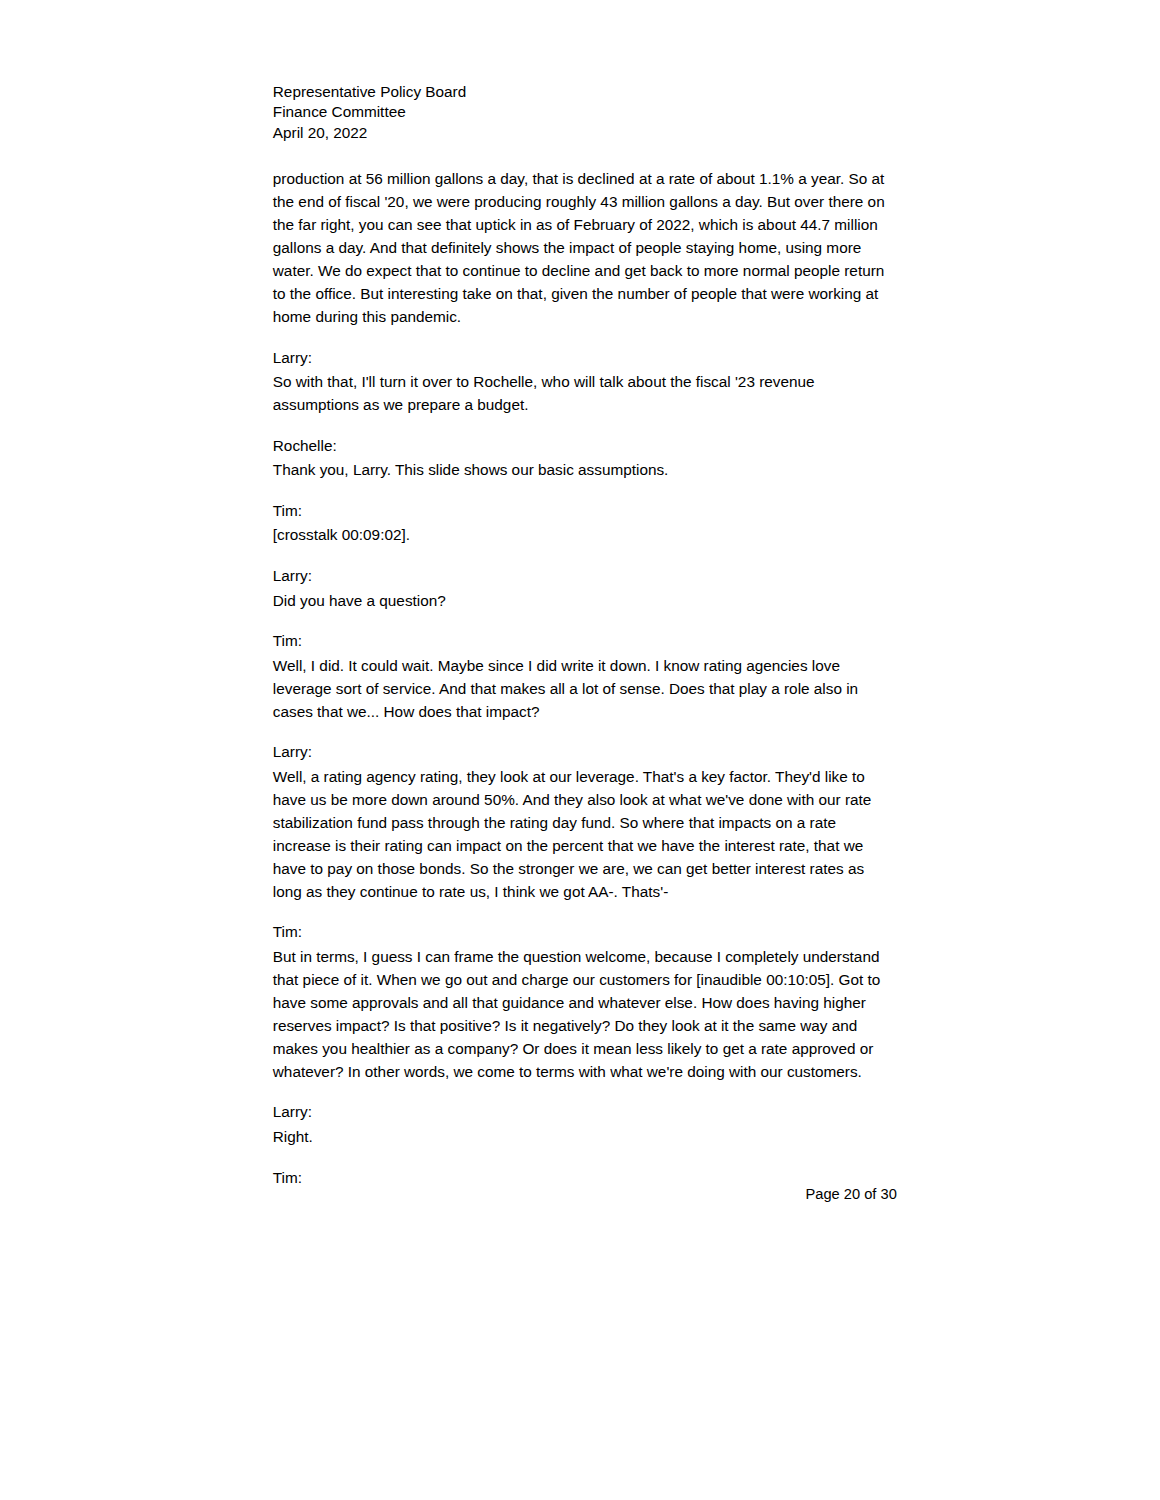Representative Policy Board
Finance Committee
April 20, 2022
production at 56 million gallons a day, that is declined at a rate of about 1.1% a year. So at the end of fiscal '20, we were producing roughly 43 million gallons a day. But over there on the far right, you can see that uptick in as of February of 2022, which is about 44.7 million gallons a day. And that definitely shows the impact of people staying home, using more water. We do expect that to continue to decline and get back to more normal people return to the office. But interesting take on that, given the number of people that were working at home during this pandemic.
Larry:
So with that, I'll turn it over to Rochelle, who will talk about the fiscal '23 revenue assumptions as we prepare a budget.
Rochelle:
Thank you, Larry. This slide shows our basic assumptions.
Tim:
[crosstalk 00:09:02].
Larry:
Did you have a question?
Tim:
Well, I did. It could wait. Maybe since I did write it down. I know rating agencies love leverage sort of service. And that makes all a lot of sense. Does that play a role also in cases that we... How does that impact?
Larry:
Well, a rating agency rating, they look at our leverage. That's a key factor. They'd like to have us be more down around 50%. And they also look at what we've done with our rate stabilization fund pass through the rating day fund. So where that impacts on a rate increase is their rating can impact on the percent that we have the interest rate, that we have to pay on those bonds. So the stronger we are, we can get better interest rates as long as they continue to rate us, I think we got AA-. Thats'-
Tim:
But in terms, I guess I can frame the question welcome, because I completely understand that piece of it. When we go out and charge our customers for [inaudible 00:10:05]. Got to have some approvals and all that guidance and whatever else. How does having higher reserves impact? Is that positive? Is it negatively? Do they look at it the same way and makes you healthier as a company? Or does it mean less likely to get a rate approved or whatever? In other words, we come to terms with what we're doing with our customers.
Larry:
Right.
Tim:
Page 20 of 30